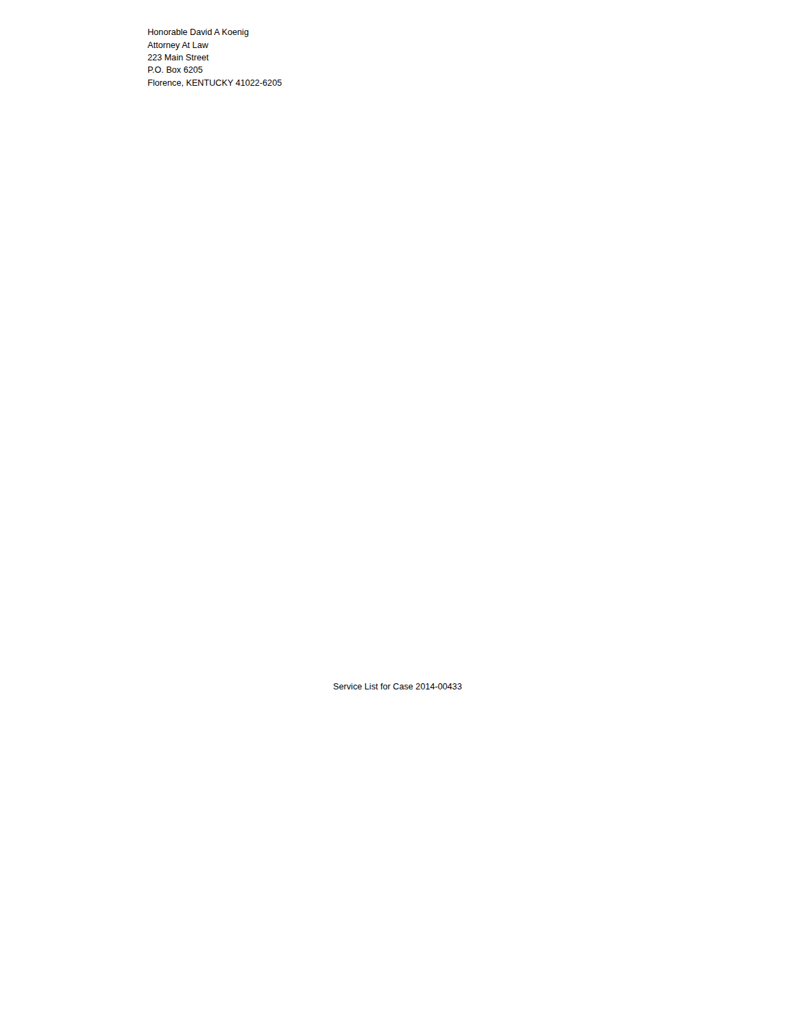Honorable David A Koenig Attorney At Law 223 Main Street P.O. Box 6205 Florence, KENTUCKY 41022-6205
Service List for Case 2014-00433